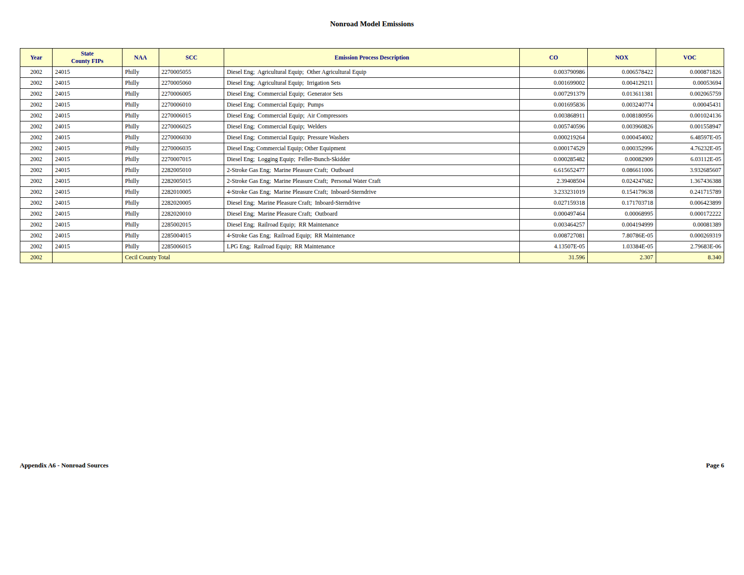Nonroad Model Emissions
| Year | State County FIPs | NAA | SCC | Emission Process Description | CO | NOX | VOC |
| --- | --- | --- | --- | --- | --- | --- | --- |
| 2002 | 24015 | Philly | 2270005055 | Diesel Eng; Agricultural Equip; Other Agricultural Equip | 0.003790986 | 0.006578422 | 0.000871826 |
| 2002 | 24015 | Philly | 2270005060 | Diesel Eng; Agricultural Equip; Irrigation Sets | 0.001699002 | 0.004129211 | 0.00053694 |
| 2002 | 24015 | Philly | 2270006005 | Diesel Eng; Commercial Equip; Generator Sets | 0.007291379 | 0.013611381 | 0.002065759 |
| 2002 | 24015 | Philly | 2270006010 | Diesel Eng; Commercial Equip; Pumps | 0.001695836 | 0.003240774 | 0.00045431 |
| 2002 | 24015 | Philly | 2270006015 | Diesel Eng; Commercial Equip; Air Compressors | 0.003868911 | 0.008180956 | 0.001024136 |
| 2002 | 24015 | Philly | 2270006025 | Diesel Eng; Commercial Equip; Welders | 0.005740596 | 0.003960826 | 0.001558947 |
| 2002 | 24015 | Philly | 2270006030 | Diesel Eng; Commercial Equip; Pressure Washers | 0.000219264 | 0.000454002 | 6.48597E-05 |
| 2002 | 24015 | Philly | 2270006035 | Diesel Eng; Commercial Equip; Other Equipment | 0.000174529 | 0.000352996 | 4.76232E-05 |
| 2002 | 24015 | Philly | 2270007015 | Diesel Eng; Logging Equip; Feller-Bunch-Skidder | 0.000285482 | 0.00082909 | 6.03112E-05 |
| 2002 | 24015 | Philly | 2282005010 | 2-Stroke Gas Eng; Marine Pleasure Craft; Outboard | 6.615652477 | 0.086611006 | 3.932685607 |
| 2002 | 24015 | Philly | 2282005015 | 2-Stroke Gas Eng; Marine Pleasure Craft; Personal Water Craft | 2.39408504 | 0.024247682 | 1.367436388 |
| 2002 | 24015 | Philly | 2282010005 | 4-Stroke Gas Eng; Marine Pleasure Craft; Inboard-Sterndrive | 3.233231019 | 0.154179638 | 0.241715789 |
| 2002 | 24015 | Philly | 2282020005 | Diesel Eng; Marine Pleasure Craft; Inboard-Sterndrive | 0.027159318 | 0.171703718 | 0.006423899 |
| 2002 | 24015 | Philly | 2282020010 | Diesel Eng; Marine Pleasure Craft; Outboard | 0.000497464 | 0.00068995 | 0.000172222 |
| 2002 | 24015 | Philly | 2285002015 | Diesel Eng; Railroad Equip; RR Maintenance | 0.003464257 | 0.004194999 | 0.00081389 |
| 2002 | 24015 | Philly | 2285004015 | 4-Stroke Gas Eng; Railroad Equip; RR Maintenance | 0.008727081 | 7.80786E-05 | 0.000269319 |
| 2002 | 24015 | Philly | 2285006015 | LPG Eng; Railroad Equip; RR Maintenance | 4.13507E-05 | 1.03384E-05 | 2.79683E-06 |
| 2002 | | Cecil County Total | 31.596 | 2.307 | 8.340 |
Appendix A6 - Nonroad Sources
Page 6